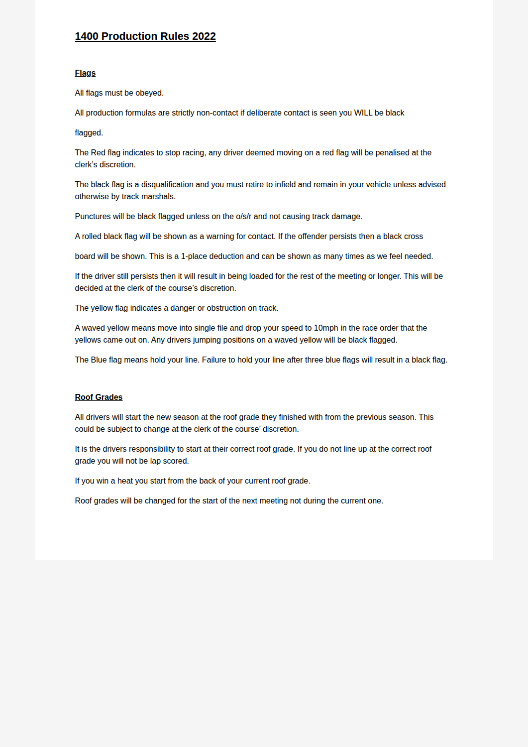1400 Production Rules 2022
Flags
All flags must be obeyed.
All production formulas are strictly non-contact if deliberate contact is seen you WILL be black
flagged.
The Red flag indicates to stop racing, any driver deemed moving on a red flag will be penalised at the clerk’s discretion.
The black flag is a disqualification and you must retire to infield and remain in your vehicle unless advised otherwise by track marshals.
Punctures will be black flagged unless on the o/s/r and not causing track damage.
A rolled black flag will be shown as a warning for contact. If the offender persists then a black cross
board will be shown. This is a 1-place deduction and can be shown as many times as we feel needed.
If the driver still persists then it will result in being loaded for the rest of the meeting or longer. This will be decided at the clerk of the course’s discretion.
The yellow flag indicates a danger or obstruction on track.
A waved yellow means move into single file and drop your speed to 10mph in the race order that the yellows came out on. Any drivers jumping positions on a waved yellow will be black flagged.
The Blue flag means hold your line. Failure to hold your line after three blue flags will result in a black flag.
Roof Grades
All drivers will start the new season at the roof grade they finished with from the previous season. This could be subject to change at the clerk of the course’ discretion.
It is the drivers responsibility to start at their correct roof grade. If you do not line up at the correct roof grade you will not be lap scored.
If you win a heat you start from the back of your current roof grade.
Roof grades will be changed for the start of the next meeting not during the current one.